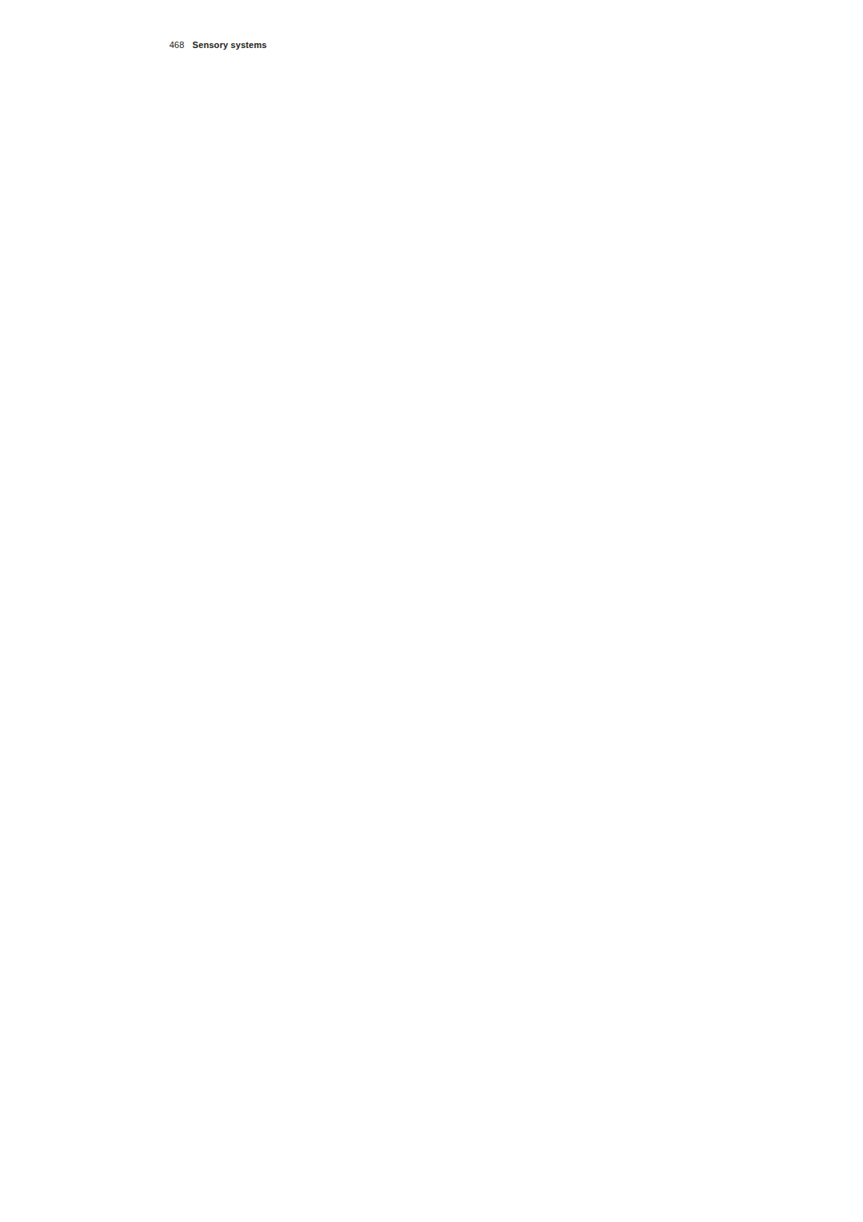468 Sensory systems